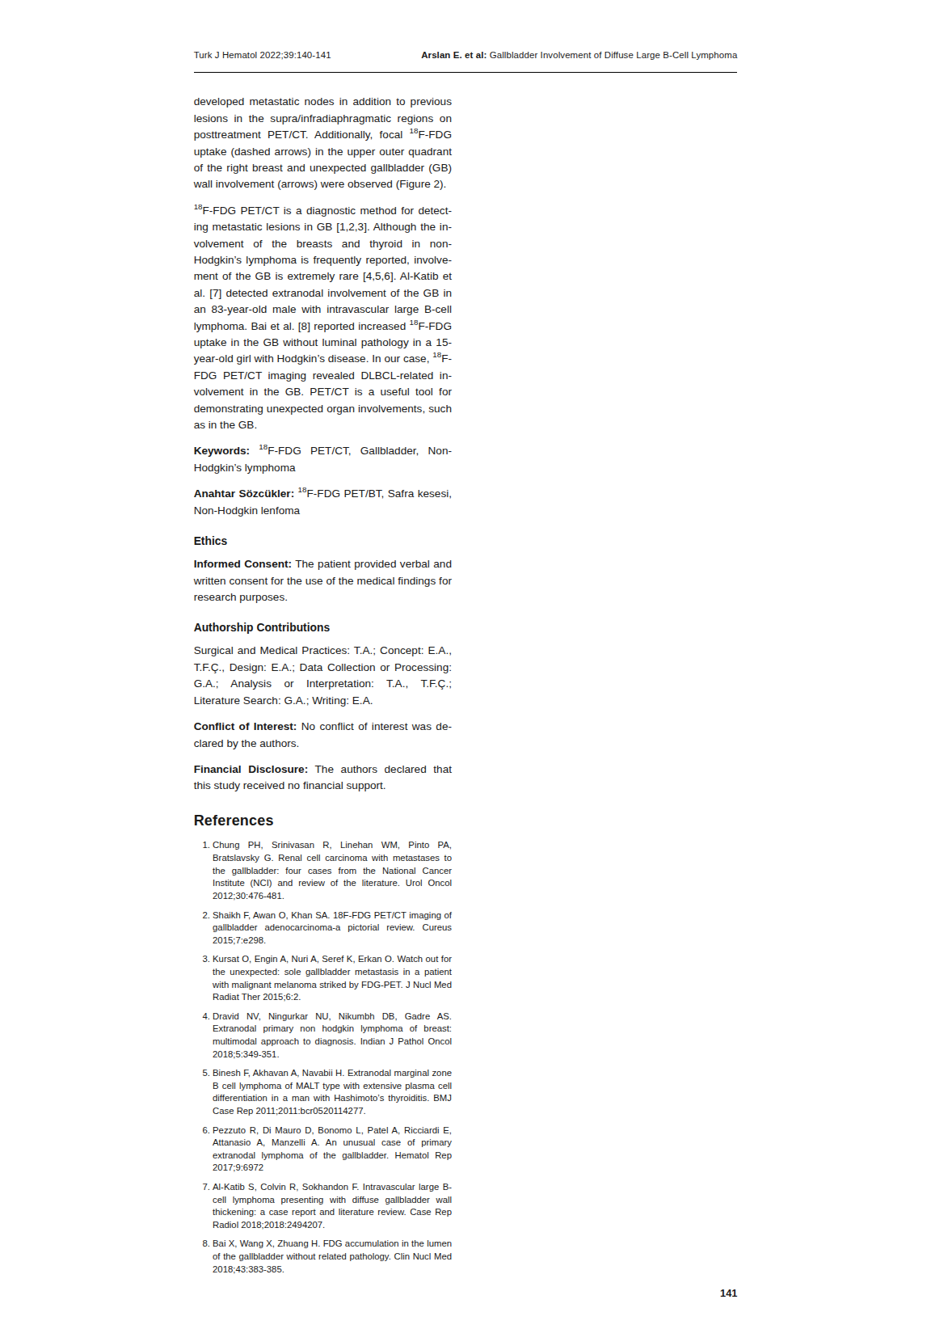Turk J Hematol 2022;39:140-141
Arslan E. et al: Gallbladder Involvement of Diffuse Large B-Cell Lymphoma
developed metastatic nodes in addition to previous lesions in the supra/infradiaphragmatic regions on posttreatment PET/CT. Additionally, focal 18F-FDG uptake (dashed arrows) in the upper outer quadrant of the right breast and unexpected gallbladder (GB) wall involvement (arrows) were observed (Figure 2).
18F-FDG PET/CT is a diagnostic method for detecting metastatic lesions in GB [1,2,3]. Although the involvement of the breasts and thyroid in non-Hodgkin’s lymphoma is frequently reported, involvement of the GB is extremely rare [4,5,6]. Al-Katib et al. [7] detected extranodal involvement of the GB in an 83-year-old male with intravascular large B-cell lymphoma. Bai et al. [8] reported increased 18F-FDG uptake in the GB without luminal pathology in a 15-year-old girl with Hodgkin’s disease. In our case, 18F-FDG PET/CT imaging revealed DLBCL-related involvement in the GB. PET/CT is a useful tool for demonstrating unexpected organ involvements, such as in the GB.
Keywords: 18F-FDG PET/CT, Gallbladder, Non-Hodgkin’s lymphoma
Anahtar Sözcükler: 18F-FDG PET/BT, Safra kesesi, Non-Hodgkin lenfoma
Ethics
Informed Consent: The patient provided verbal and written consent for the use of the medical findings for research purposes.
Authorship Contributions
Surgical and Medical Practices: T.A.; Concept: E.A., T.F.Ç., Design: E.A.; Data Collection or Processing: G.A.; Analysis or Interpretation: T.A., T.F.Ç.; Literature Search: G.A.; Writing: E.A.
Conflict of Interest: No conflict of interest was declared by the authors.
Financial Disclosure: The authors declared that this study received no financial support.
References
Chung PH, Srinivasan R, Linehan WM, Pinto PA, Bratslavsky G. Renal cell carcinoma with metastases to the gallbladder: four cases from the National Cancer Institute (NCI) and review of the literature. Urol Oncol 2012;30:476-481.
Shaikh F, Awan O, Khan SA. 18F-FDG PET/CT imaging of gallbladder adenocarcinoma-a pictorial review. Cureus 2015;7:e298.
Kursat O, Engin A, Nuri A, Seref K, Erkan O. Watch out for the unexpected: sole gallbladder metastasis in a patient with malignant melanoma striked by FDG-PET. J Nucl Med Radiat Ther 2015;6:2.
Dravid NV, Ningurkar NU, Nikumbh DB, Gadre AS. Extranodal primary non hodgkin lymphoma of breast: multimodal approach to diagnosis. Indian J Pathol Oncol 2018;5:349-351.
Binesh F, Akhavan A, Navabii H. Extranodal marginal zone B cell lymphoma of MALT type with extensive plasma cell differentiation in a man with Hashimoto’s thyroiditis. BMJ Case Rep 2011;2011:bcr0520114277.
Pezzuto R, Di Mauro D, Bonomo L, Patel A, Ricciardi E, Attanasio A, Manzelli A. An unusual case of primary extranodal lymphoma of the gallbladder. Hematol Rep 2017;9:6972
Al-Katib S, Colvin R, Sokhandon F. Intravascular large B-cell lymphoma presenting with diffuse gallbladder wall thickening: a case report and literature review. Case Rep Radiol 2018;2018:2494207.
Bai X, Wang X, Zhuang H. FDG accumulation in the lumen of the gallbladder without related pathology. Clin Nucl Med 2018;43:383-385.
141